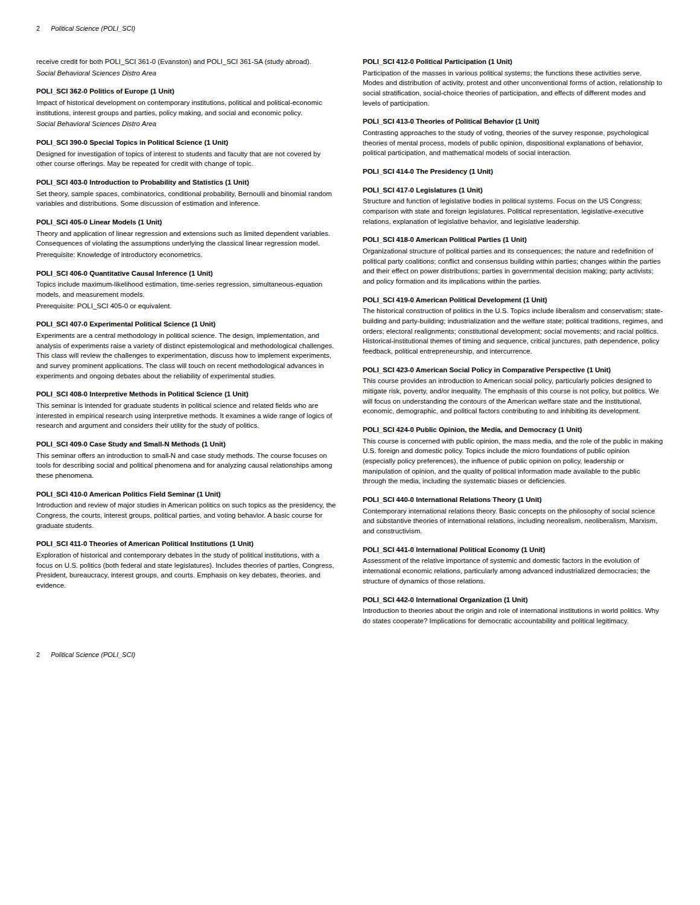2 Political Science (POLI_SCI)
receive credit for both POLI_SCI 361-0 (Evanston) and POLI_SCI 361-SA (study abroad).
Social Behavioral Sciences Distro Area
POLI_SCI 362-0 Politics of Europe (1 Unit)
Impact of historical development on contemporary institutions, political and political-economic institutions, interest groups and parties, policy making, and social and economic policy.
Social Behavioral Sciences Distro Area
POLI_SCI 390-0 Special Topics in Political Science (1 Unit)
Designed for investigation of topics of interest to students and faculty that are not covered by other course offerings. May be repeated for credit with change of topic.
POLI_SCI 403-0 Introduction to Probability and Statistics (1 Unit)
Set theory, sample spaces, combinatorics, conditional probability, Bernoulli and binomial random variables and distributions. Some discussion of estimation and inference.
POLI_SCI 405-0 Linear Models (1 Unit)
Theory and application of linear regression and extensions such as limited dependent variables. Consequences of violating the assumptions underlying the classical linear regression model.
Prerequisite: Knowledge of introductory econometrics.
POLI_SCI 406-0 Quantitative Causal Inference (1 Unit)
Topics include maximum-likelihood estimation, time-series regression, simultaneous-equation models, and measurement models.
Prerequisite: POLI_SCI 405-0 or equivalent.
POLI_SCI 407-0 Experimental Political Science (1 Unit)
Experiments are a central methodology in political science. The design, implementation, and analysis of experiments raise a variety of distinct epistemological and methodological challenges. This class will review the challenges to experimentation, discuss how to implement experiments, and survey prominent applications. The class will touch on recent methodological advances in experiments and ongoing debates about the reliability of experimental studies.
POLI_SCI 408-0 Interpretive Methods in Political Science (1 Unit)
This seminar is intended for graduate students in political science and related fields who are interested in empirical research using interpretive methods. It examines a wide range of logics of research and argument and considers their utility for the study of politics.
POLI_SCI 409-0 Case Study and Small-N Methods (1 Unit)
This seminar offers an introduction to small-N and case study methods. The course focuses on tools for describing social and political phenomena and for analyzing causal relationships among these phenomena.
POLI_SCI 410-0 American Politics Field Seminar (1 Unit)
Introduction and review of major studies in American politics on such topics as the presidency, the Congress, the courts, interest groups, political parties, and voting behavior. A basic course for graduate students.
POLI_SCI 411-0 Theories of American Political Institutions (1 Unit)
Exploration of historical and contemporary debates in the study of political institutions, with a focus on U.S. politics (both federal and state legislatures). Includes theories of parties, Congress, President, bureaucracy, interest groups, and courts. Emphasis on key debates, theories, and evidence.
POLI_SCI 412-0 Political Participation (1 Unit)
Participation of the masses in various political systems; the functions these activities serve. Modes and distribution of activity, protest and other unconventional forms of action, relationship to social stratification, social-choice theories of participation, and effects of different modes and levels of participation.
POLI_SCI 413-0 Theories of Political Behavior (1 Unit)
Contrasting approaches to the study of voting, theories of the survey response, psychological theories of mental process, models of public opinion, dispositional explanations of behavior, political participation, and mathematical models of social interaction.
POLI_SCI 414-0 The Presidency (1 Unit)
POLI_SCI 417-0 Legislatures (1 Unit)
Structure and function of legislative bodies in political systems. Focus on the US Congress; comparison with state and foreign legislatures. Political representation, legislative-executive relations, explanation of legislative behavior, and legislative leadership.
POLI_SCI 418-0 American Political Parties (1 Unit)
Organizational structure of political parties and its consequences; the nature and redefinition of political party coalitions; conflict and consensus building within parties; changes within the parties and their effect on power distributions; parties in governmental decision making; party activists; and policy formation and its implications within the parties.
POLI_SCI 419-0 American Political Development (1 Unit)
The historical construction of politics in the U.S. Topics include liberalism and conservatism; state-building and party-building; industrialization and the welfare state; political traditions, regimes, and orders; electoral realignments; constitutional development; social movements; and racial politics. Historical-institutional themes of timing and sequence, critical junctures, path dependence, policy feedback, political entrepreneurship, and intercurrence.
POLI_SCI 423-0 American Social Policy in Comparative Perspective (1 Unit)
This course provides an introduction to American social policy, particularly policies designed to mitigate risk, poverty, and/or inequality. The emphasis of this course is not policy, but politics. We will focus on understanding the contours of the American welfare state and the institutional, economic, demographic, and political factors contributing to and inhibiting its development.
POLI_SCI 424-0 Public Opinion, the Media, and Democracy (1 Unit)
This course is concerned with public opinion, the mass media, and the role of the public in making U.S. foreign and domestic policy. Topics include the micro foundations of public opinion (especially policy preferences), the influence of public opinion on policy, leadership or manipulation of opinion, and the quality of political information made available to the public through the media, including the systematic biases or deficiencies.
POLI_SCI 440-0 International Relations Theory (1 Unit)
Contemporary international relations theory. Basic concepts on the philosophy of social science and substantive theories of international relations, including neorealism, neoliberalism, Marxism, and constructivism.
POLI_SCI 441-0 International Political Economy (1 Unit)
Assessment of the relative importance of systemic and domestic factors in the evolution of international economic relations, particularly among advanced industrialized democracies; the structure of dynamics of those relations.
POLI_SCI 442-0 International Organization (1 Unit)
Introduction to theories about the origin and role of international institutions in world politics. Why do states cooperate? Implications for democratic accountability and political legitimacy.
2 Political Science (POLI_SCI)